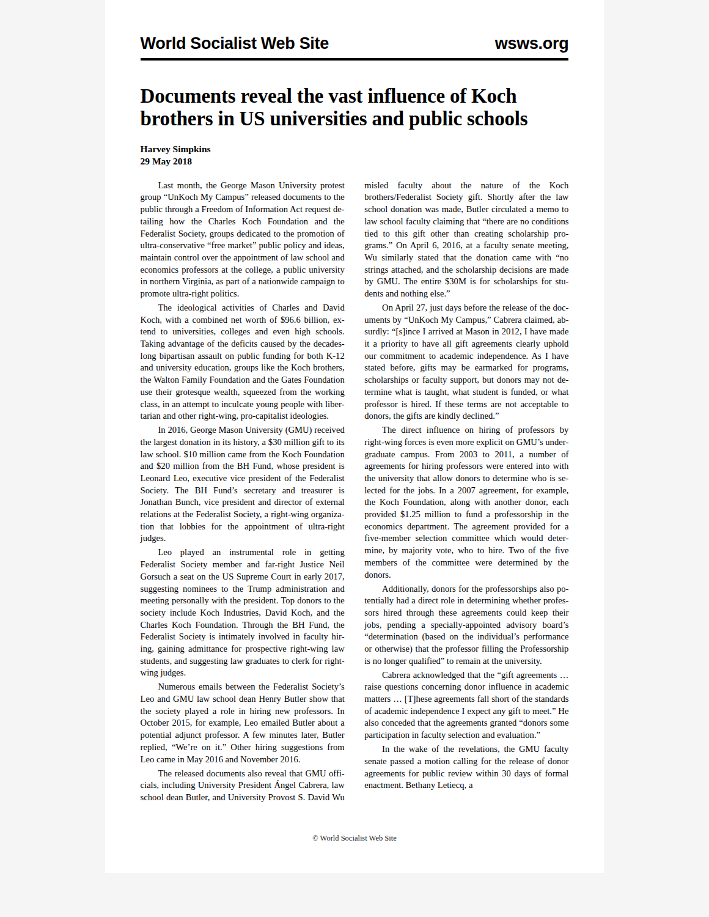World Socialist Web Site
wsws.org
Documents reveal the vast influence of Koch brothers in US universities and public schools
Harvey Simpkins 29 May 2018
Last month, the George Mason University protest group “UnKoch My Campus” released documents to the public through a Freedom of Information Act request detailing how the Charles Koch Foundation and the Federalist Society, groups dedicated to the promotion of ultra-conservative “free market” public policy and ideas, maintain control over the appointment of law school and economics professors at the college, a public university in northern Virginia, as part of a nationwide campaign to promote ultra-right politics.
The ideological activities of Charles and David Koch, with a combined net worth of $96.6 billion, extend to universities, colleges and even high schools. Taking advantage of the deficits caused by the decades-long bipartisan assault on public funding for both K-12 and university education, groups like the Koch brothers, the Walton Family Foundation and the Gates Foundation use their grotesque wealth, squeezed from the working class, in an attempt to inculcate young people with libertarian and other right-wing, pro-capitalist ideologies.
In 2016, George Mason University (GMU) received the largest donation in its history, a $30 million gift to its law school. $10 million came from the Koch Foundation and $20 million from the BH Fund, whose president is Leonard Leo, executive vice president of the Federalist Society. The BH Fund’s secretary and treasurer is Jonathan Bunch, vice president and director of external relations at the Federalist Society, a right-wing organization that lobbies for the appointment of ultra-right judges.
Leo played an instrumental role in getting Federalist Society member and far-right Justice Neil Gorsuch a seat on the US Supreme Court in early 2017, suggesting nominees to the Trump administration and meeting personally with the president. Top donors to the society include Koch Industries, David Koch, and the Charles Koch Foundation. Through the BH Fund, the Federalist Society is intimately involved in faculty hiring, gaining admittance for prospective right-wing law students, and suggesting law graduates to clerk for right-wing judges.
Numerous emails between the Federalist Society’s Leo and GMU law school dean Henry Butler show that the society played a role in hiring new professors. In October 2015, for example, Leo emailed Butler about a potential adjunct professor. A few minutes later, Butler replied, “We’re on it.” Other hiring suggestions from Leo came in May 2016 and November 2016.
The released documents also reveal that GMU officials, including University President Ángel Cabrera, law school dean Butler, and University Provost S. David Wu misled faculty about the nature of the Koch brothers/Federalist Society gift. Shortly after the law school donation was made, Butler circulated a memo to law school faculty claiming that “there are no conditions tied to this gift other than creating scholarship programs.” On April 6, 2016, at a faculty senate meeting, Wu similarly stated that the donation came with “no strings attached, and the scholarship decisions are made by GMU. The entire $30M is for scholarships for students and nothing else.”
On April 27, just days before the release of the documents by “UnKoch My Campus,” Cabrera claimed, absurdly: “[s]ince I arrived at Mason in 2012, I have made it a priority to have all gift agreements clearly uphold our commitment to academic independence. As I have stated before, gifts may be earmarked for programs, scholarships or faculty support, but donors may not determine what is taught, what student is funded, or what professor is hired. If these terms are not acceptable to donors, the gifts are kindly declined.”
The direct influence on hiring of professors by right-wing forces is even more explicit on GMU’s undergraduate campus. From 2003 to 2011, a number of agreements for hiring professors were entered into with the university that allow donors to determine who is selected for the jobs. In a 2007 agreement, for example, the Koch Foundation, along with another donor, each provided $1.25 million to fund a professorship in the economics department. The agreement provided for a five-member selection committee which would determine, by majority vote, who to hire. Two of the five members of the committee were determined by the donors.
Additionally, donors for the professorships also potentially had a direct role in determining whether professors hired through these agreements could keep their jobs, pending a specially-appointed advisory board’s “determination (based on the individual’s performance or otherwise) that the professor filling the Professorship is no longer qualified” to remain at the university.
Cabrera acknowledged that the “gift agreements … raise questions concerning donor influence in academic matters … [T]hese agreements fall short of the standards of academic independence I expect any gift to meet.” He also conceded that the agreements granted “donors some participation in faculty selection and evaluation.”
In the wake of the revelations, the GMU faculty senate passed a motion calling for the release of donor agreements for public review within 30 days of formal enactment. Bethany Letiecq, a
© World Socialist Web Site